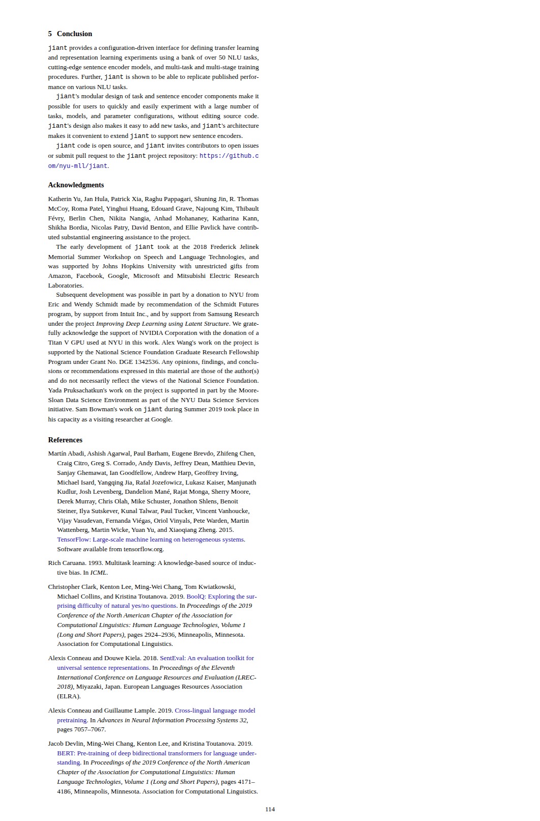5 Conclusion
jiant provides a configuration-driven interface for defining transfer learning and representation learning experiments using a bank of over 50 NLU tasks, cutting-edge sentence encoder models, and multi-task and multi-stage training procedures. Further, jiant is shown to be able to replicate published performance on various NLU tasks.
jiant's modular design of task and sentence encoder components make it possible for users to quickly and easily experiment with a large number of tasks, models, and parameter configurations, without editing source code. jiant's design also makes it easy to add new tasks, and jiant's architecture makes it convenient to extend jiant to support new sentence encoders.
jiant code is open source, and jiant invites contributors to open issues or submit pull request to the jiant project repository: https://github.com/nyu-mll/jiant.
Acknowledgments
Katherin Yu, Jan Hula, Patrick Xia, Raghu Pappagari, Shuning Jin, R. Thomas McCoy, Roma Patel, Yinghui Huang, Edouard Grave, Najoung Kim, Thibault Févry, Berlin Chen, Nikita Nangia, Anhad Mohananey, Katharina Kann, Shikha Bordia, Nicolas Patry, David Benton, and Ellie Pavlick have contributed substantial engineering assistance to the project.
The early development of jiant took at the 2018 Frederick Jelinek Memorial Summer Workshop on Speech and Language Technologies, and was supported by Johns Hopkins University with unrestricted gifts from Amazon, Facebook, Google, Microsoft and Mitsubishi Electric Research Laboratories.
Subsequent development was possible in part by a donation to NYU from Eric and Wendy Schmidt made by recommendation of the Schmidt Futures program, by support from Intuit Inc., and by support from Samsung Research under the project Improving Deep Learning using Latent Structure. We gratefully acknowledge the support of NVIDIA Corporation with the donation of a Titan V GPU used at NYU in this work. Alex Wang's work on the project is supported by the National Science Foundation Graduate Research Fellowship Program under Grant No. DGE 1342536. Any opinions, findings, and conclusions or recommendations expressed in this material are those of the author(s) and do not necessarily reflect the views of the National Science Foundation. Yada Pruksachatkun's work on the project is supported in part by the Moore-Sloan Data Science Environment as part of the NYU Data Science Services initiative. Sam Bowman's work on jiant during Summer 2019 took place in his capacity as a visiting researcher at Google.
References
Martín Abadi, Ashish Agarwal, Paul Barham, Eugene Brevdo, Zhifeng Chen, Craig Citro, Greg S. Corrado, Andy Davis, Jeffrey Dean, Matthieu Devin, Sanjay Ghemawat, Ian Goodfellow, Andrew Harp, Geoffrey Irving, Michael Isard, Yangqing Jia, Rafal Jozefowicz, Lukasz Kaiser, Manjunath Kudlur, Josh Levenberg, Dandelion Mané, Rajat Monga, Sherry Moore, Derek Murray, Chris Olah, Mike Schuster, Jonathon Shlens, Benoit Steiner, Ilya Sutskever, Kunal Talwar, Paul Tucker, Vincent Vanhoucke, Vijay Vasudevan, Fernanda Viégas, Oriol Vinyals, Pete Warden, Martin Wattenberg, Martin Wicke, Yuan Yu, and Xiaoqiang Zheng. 2015. TensorFlow: Large-scale machine learning on heterogeneous systems. Software available from tensorflow.org.
Rich Caruana. 1993. Multitask learning: A knowledge-based source of inductive bias. In ICML.
Christopher Clark, Kenton Lee, Ming-Wei Chang, Tom Kwiatkowski, Michael Collins, and Kristina Toutanova. 2019. BoolQ: Exploring the surprising difficulty of natural yes/no questions. In Proceedings of the 2019 Conference of the North American Chapter of the Association for Computational Linguistics: Human Language Technologies, Volume 1 (Long and Short Papers), pages 2924–2936, Minneapolis, Minnesota. Association for Computational Linguistics.
Alexis Conneau and Douwe Kiela. 2018. SentEval: An evaluation toolkit for universal sentence representations. In Proceedings of the Eleventh International Conference on Language Resources and Evaluation (LREC-2018), Miyazaki, Japan. European Languages Resources Association (ELRA).
Alexis Conneau and Guillaume Lample. 2019. Cross-lingual language model pretraining. In Advances in Neural Information Processing Systems 32, pages 7057–7067.
Jacob Devlin, Ming-Wei Chang, Kenton Lee, and Kristina Toutanova. 2019. BERT: Pre-training of deep bidirectional transformers for language understanding. In Proceedings of the 2019 Conference of the North American Chapter of the Association for Computational Linguistics: Human Language Technologies, Volume 1 (Long and Short Papers), pages 4171–4186, Minneapolis, Minnesota. Association for Computational Linguistics.
114